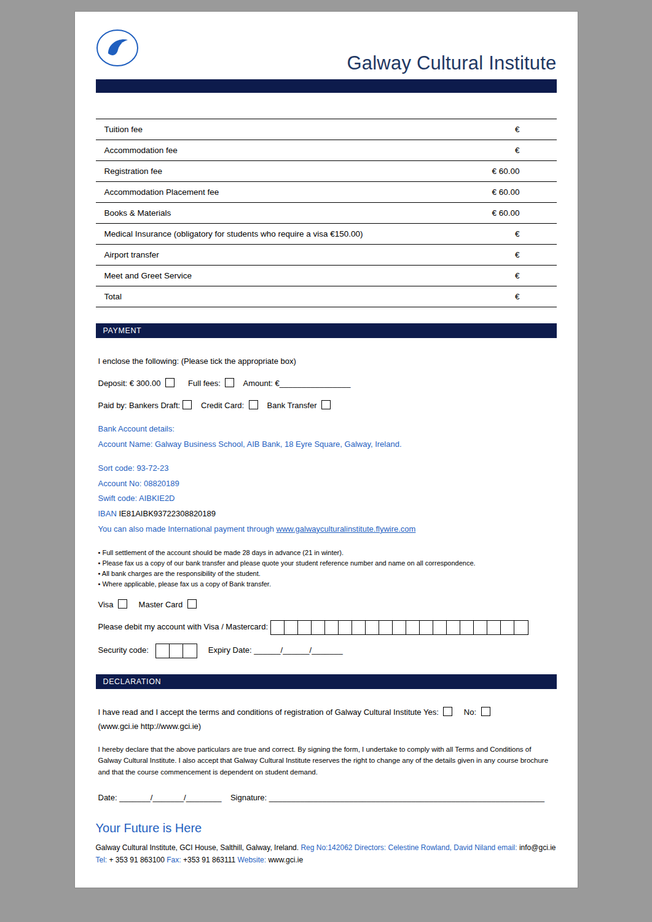Galway Cultural Institute
| Tuition fee | € |
| Accommodation fee | € |
| Registration fee | € 60.00 |
| Accommodation Placement fee | € 60.00 |
| Books & Materials | € 60.00 |
| Medical Insurance (obligatory for students who require a visa €150.00) | € |
| Airport transfer | € |
| Meet and Greet Service | € |
| Total | € |
PAYMENT
I enclose the following: (Please tick the appropriate box)
Deposit: € 300.00 Full fees: Amount: €________________
Paid by: Bankers Draft: Credit Card: Bank Transfer
Bank Account details:
Account Name: Galway Business School, AIB Bank, 18 Eyre Square, Galway, Ireland.
Sort code: 93-72-23
Account No: 08820189
Swift code: AIBKIE2D
IBAN IE81AIBK93722308820189
You can also made International payment through www.galwayculturalinstitute.flywire.com
Full settlement of the account should be made 28 days in advance (21 in winter).
Please fax us a copy of our bank transfer and please quote your student reference number and name on all correspondence.
All bank charges are the responsibility of the student.
Where applicable, please fax us a copy of Bank transfer.
Visa Master Card
Please debit my account with Visa / Mastercard:
Security code: Expiry Date: ______/______/_______
DECLARATION
I have read and I accept the terms and conditions of registration of Galway Cultural Institute Yes: No:
(www.gci.ie http://www.gci.ie)
I hereby declare that the above particulars are true and correct. By signing the form, I undertake to comply with all Terms and Conditions of Galway Cultural Institute. I also accept that Galway Cultural Institute reserves the right to change any of the details given in any course brochure and that the course commencement is dependent on student demand.
Date: _______/_______/________ Signature: ______________________________________________________________
Your Future is Here
Galway Cultural Institute, GCI House, Salthill, Galway, Ireland. Reg No:142062 Directors: Celestine Rowland, David Niland email: info@gci.ie Tel: + 353 91 863100 Fax: +353 91 863111 Website: www.gci.ie